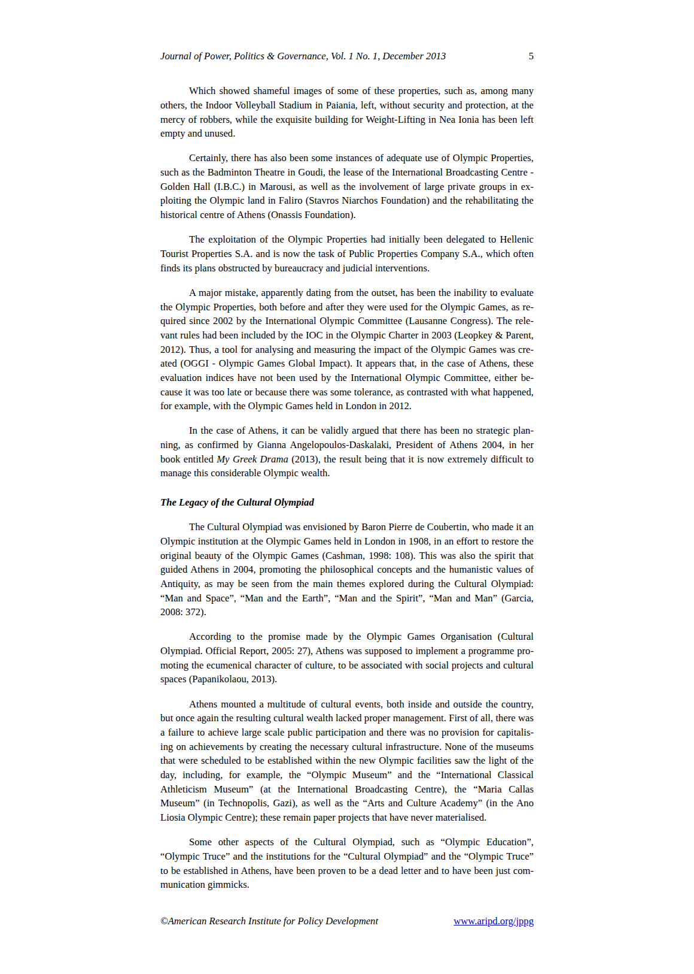Journal of Power, Politics & Governance, Vol. 1 No. 1, December 2013 5
Which showed shameful images of some of these properties, such as, among many others, the Indoor Volleyball Stadium in Paiania, left, without security and protection, at the mercy of robbers, while the exquisite building for Weight-Lifting in Nea Ionia has been left empty and unused.
Certainly, there has also been some instances of adequate use of Olympic Properties, such as the Badminton Theatre in Goudi, the lease of the International Broadcasting Centre - Golden Hall (I.B.C.) in Marousi, as well as the involvement of large private groups in exploiting the Olympic land in Faliro (Stavros Niarchos Foundation) and the rehabilitating the historical centre of Athens (Onassis Foundation).
The exploitation of the Olympic Properties had initially been delegated to Hellenic Tourist Properties S.A. and is now the task of Public Properties Company S.A., which often finds its plans obstructed by bureaucracy and judicial interventions.
A major mistake, apparently dating from the outset, has been the inability to evaluate the Olympic Properties, both before and after they were used for the Olympic Games, as required since 2002 by the International Olympic Committee (Lausanne Congress). The relevant rules had been included by the IOC in the Olympic Charter in 2003 (Leopkey & Parent, 2012). Thus, a tool for analysing and measuring the impact of the Olympic Games was created (OGGI - Olympic Games Global Impact). It appears that, in the case of Athens, these evaluation indices have not been used by the International Olympic Committee, either because it was too late or because there was some tolerance, as contrasted with what happened, for example, with the Olympic Games held in London in 2012.
In the case of Athens, it can be validly argued that there has been no strategic planning, as confirmed by Gianna Angelopoulos-Daskalaki, President of Athens 2004, in her book entitled My Greek Drama (2013), the result being that it is now extremely difficult to manage this considerable Olympic wealth.
The Legacy of the Cultural Olympiad
The Cultural Olympiad was envisioned by Baron Pierre de Coubertin, who made it an Olympic institution at the Olympic Games held in London in 1908, in an effort to restore the original beauty of the Olympic Games (Cashman, 1998: 108). This was also the spirit that guided Athens in 2004, promoting the philosophical concepts and the humanistic values of Antiquity, as may be seen from the main themes explored during the Cultural Olympiad: “Man and Space”, “Man and the Earth”, “Man and the Spirit”, “Man and Man” (Garcia, 2008: 372).
According to the promise made by the Olympic Games Organisation (Cultural Olympiad. Official Report, 2005: 27), Athens was supposed to implement a programme promoting the ecumenical character of culture, to be associated with social projects and cultural spaces (Papanikolaou, 2013).
Athens mounted a multitude of cultural events, both inside and outside the country, but once again the resulting cultural wealth lacked proper management. First of all, there was a failure to achieve large scale public participation and there was no provision for capitalising on achievements by creating the necessary cultural infrastructure. None of the museums that were scheduled to be established within the new Olympic facilities saw the light of the day, including, for example, the “Olympic Museum” and the “International Classical Athleticism Museum” (at the International Broadcasting Centre), the “Maria Callas Museum” (in Technopolis, Gazi), as well as the “Arts and Culture Academy” (in the Ano Liosia Olympic Centre); these remain paper projects that have never materialised.
Some other aspects of the Cultural Olympiad, such as “Olympic Education”, “Olympic Truce” and the institutions for the “Cultural Olympiad” and the “Olympic Truce” to be established in Athens, have been proven to be a dead letter and to have been just communication gimmicks.
©American Research Institute for Policy Development www.aripd.org/jppg